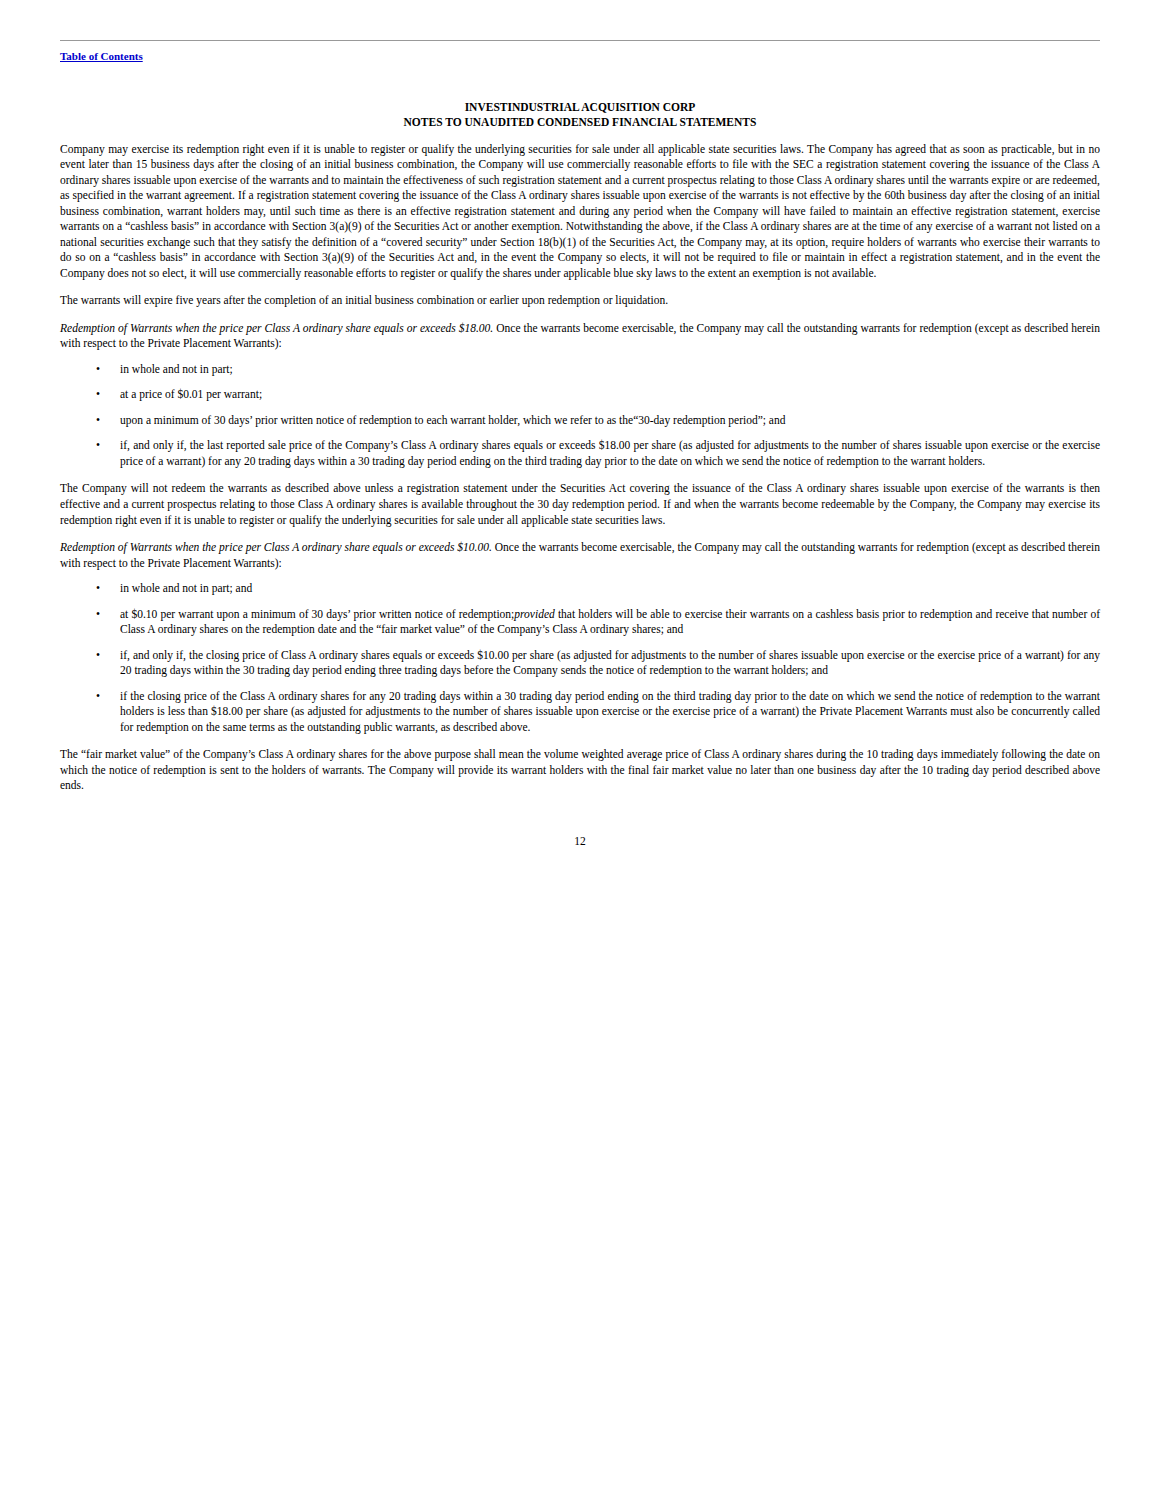Table of Contents
INVESTINDUSTRIAL ACQUISITION CORP
NOTES TO UNAUDITED CONDENSED FINANCIAL STATEMENTS
Company may exercise its redemption right even if it is unable to register or qualify the underlying securities for sale under all applicable state securities laws. The Company has agreed that as soon as practicable, but in no event later than 15 business days after the closing of an initial business combination, the Company will use commercially reasonable efforts to file with the SEC a registration statement covering the issuance of the Class A ordinary shares issuable upon exercise of the warrants and to maintain the effectiveness of such registration statement and a current prospectus relating to those Class A ordinary shares until the warrants expire or are redeemed, as specified in the warrant agreement. If a registration statement covering the issuance of the Class A ordinary shares issuable upon exercise of the warrants is not effective by the 60th business day after the closing of an initial business combination, warrant holders may, until such time as there is an effective registration statement and during any period when the Company will have failed to maintain an effective registration statement, exercise warrants on a “cashless basis” in accordance with Section 3(a)(9) of the Securities Act or another exemption. Notwithstanding the above, if the Class A ordinary shares are at the time of any exercise of a warrant not listed on a national securities exchange such that they satisfy the definition of a “covered security” under Section 18(b)(1) of the Securities Act, the Company may, at its option, require holders of warrants who exercise their warrants to do so on a “cashless basis” in accordance with Section 3(a)(9) of the Securities Act and, in the event the Company so elects, it will not be required to file or maintain in effect a registration statement, and in the event the Company does not so elect, it will use commercially reasonable efforts to register or qualify the shares under applicable blue sky laws to the extent an exemption is not available.
The warrants will expire five years after the completion of an initial business combination or earlier upon redemption or liquidation.
Redemption of Warrants when the price per Class A ordinary share equals or exceeds $18.00. Once the warrants become exercisable, the Company may call the outstanding warrants for redemption (except as described herein with respect to the Private Placement Warrants):
in whole and not in part;
at a price of $0.01 per warrant;
upon a minimum of 30 days’ prior written notice of redemption to each warrant holder, which we refer to as the“30-day redemption period”; and
if, and only if, the last reported sale price of the Company’s Class A ordinary shares equals or exceeds $18.00 per share (as adjusted for adjustments to the number of shares issuable upon exercise or the exercise price of a warrant) for any 20 trading days within a 30 trading day period ending on the third trading day prior to the date on which we send the notice of redemption to the warrant holders.
The Company will not redeem the warrants as described above unless a registration statement under the Securities Act covering the issuance of the Class A ordinary shares issuable upon exercise of the warrants is then effective and a current prospectus relating to those Class A ordinary shares is available throughout the 30 day redemption period. If and when the warrants become redeemable by the Company, the Company may exercise its redemption right even if it is unable to register or qualify the underlying securities for sale under all applicable state securities laws.
Redemption of Warrants when the price per Class A ordinary share equals or exceeds $10.00. Once the warrants become exercisable, the Company may call the outstanding warrants for redemption (except as described therein with respect to the Private Placement Warrants):
in whole and not in part; and
at $0.10 per warrant upon a minimum of 30 days’ prior written notice of redemption;provided that holders will be able to exercise their warrants on a cashless basis prior to redemption and receive that number of Class A ordinary shares on the redemption date and the “fair market value” of the Company’s Class A ordinary shares; and
if, and only if, the closing price of Class A ordinary shares equals or exceeds $10.00 per share (as adjusted for adjustments to the number of shares issuable upon exercise or the exercise price of a warrant) for any 20 trading days within the 30 trading day period ending three trading days before the Company sends the notice of redemption to the warrant holders; and
if the closing price of the Class A ordinary shares for any 20 trading days within a 30 trading day period ending on the third trading day prior to the date on which we send the notice of redemption to the warrant holders is less than $18.00 per share (as adjusted for adjustments to the number of shares issuable upon exercise or the exercise price of a warrant) the Private Placement Warrants must also be concurrently called for redemption on the same terms as the outstanding public warrants, as described above.
The “fair market value” of the Company’s Class A ordinary shares for the above purpose shall mean the volume weighted average price of Class A ordinary shares during the 10 trading days immediately following the date on which the notice of redemption is sent to the holders of warrants. The Company will provide its warrant holders with the final fair market value no later than one business day after the 10 trading day period described above ends.
12